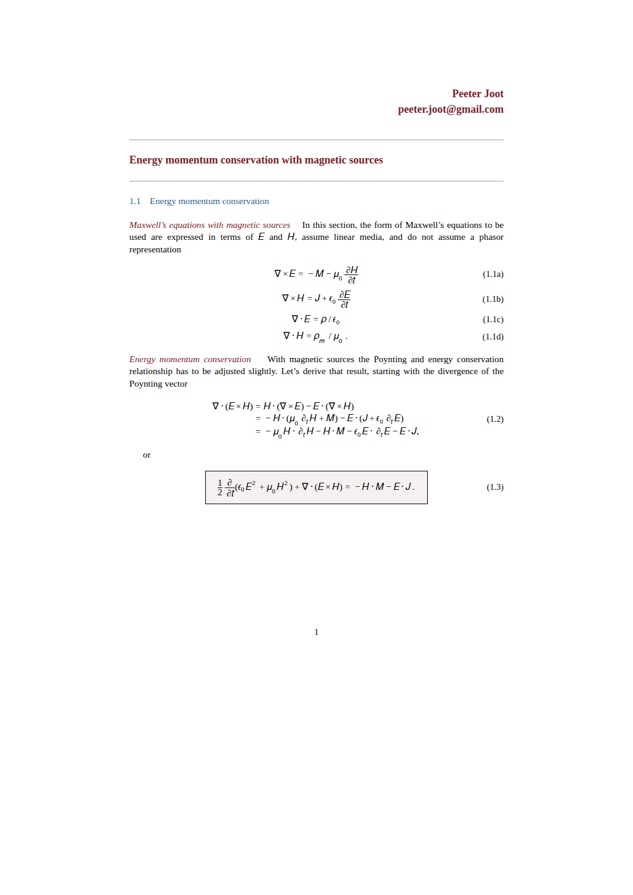Peeter Joot peeter.joot@gmail.com
Energy momentum conservation with magnetic sources
1.1 Energy momentum conservation
Maxwell’s equations with magnetic sources In this section, the form of Maxwell’s equations to be used are expressed in terms of E and H, assume linear media, and do not assume a phasor representation
∇×E = −M − μ0 ∂H ∂t
(1.1a)
∇×H = J + ϵ0 ∂E ∂t
(1.1b)
∇⋅E = ρ/ϵ0
(1.1c)
∇⋅H = ρm/μ0.
(1.1d)
Energy momentum conservation With magnetic sources the Poynting and energy conservation relationship has to be adjusted slightly. Let’s derive that result, starting with the divergence of the Poynting vector
∇⋅ (E×H) = H⋅(∇×E) − E⋅(∇×H) ∇⋅(E×H) = −H⋅ (μ0∂tH+M) − E⋅ (J+ϵ0∂tE) ∇⋅(E×H) = −μ0H⋅∂tH − H⋅M − ϵ0E⋅∂tE − E⋅J,
(1.2)
or
12 ∂∂t ( ϵ0E2 + μ0H2 ) + ∇⋅ (E×H) = −H⋅M −E⋅J.
(1.3)
1